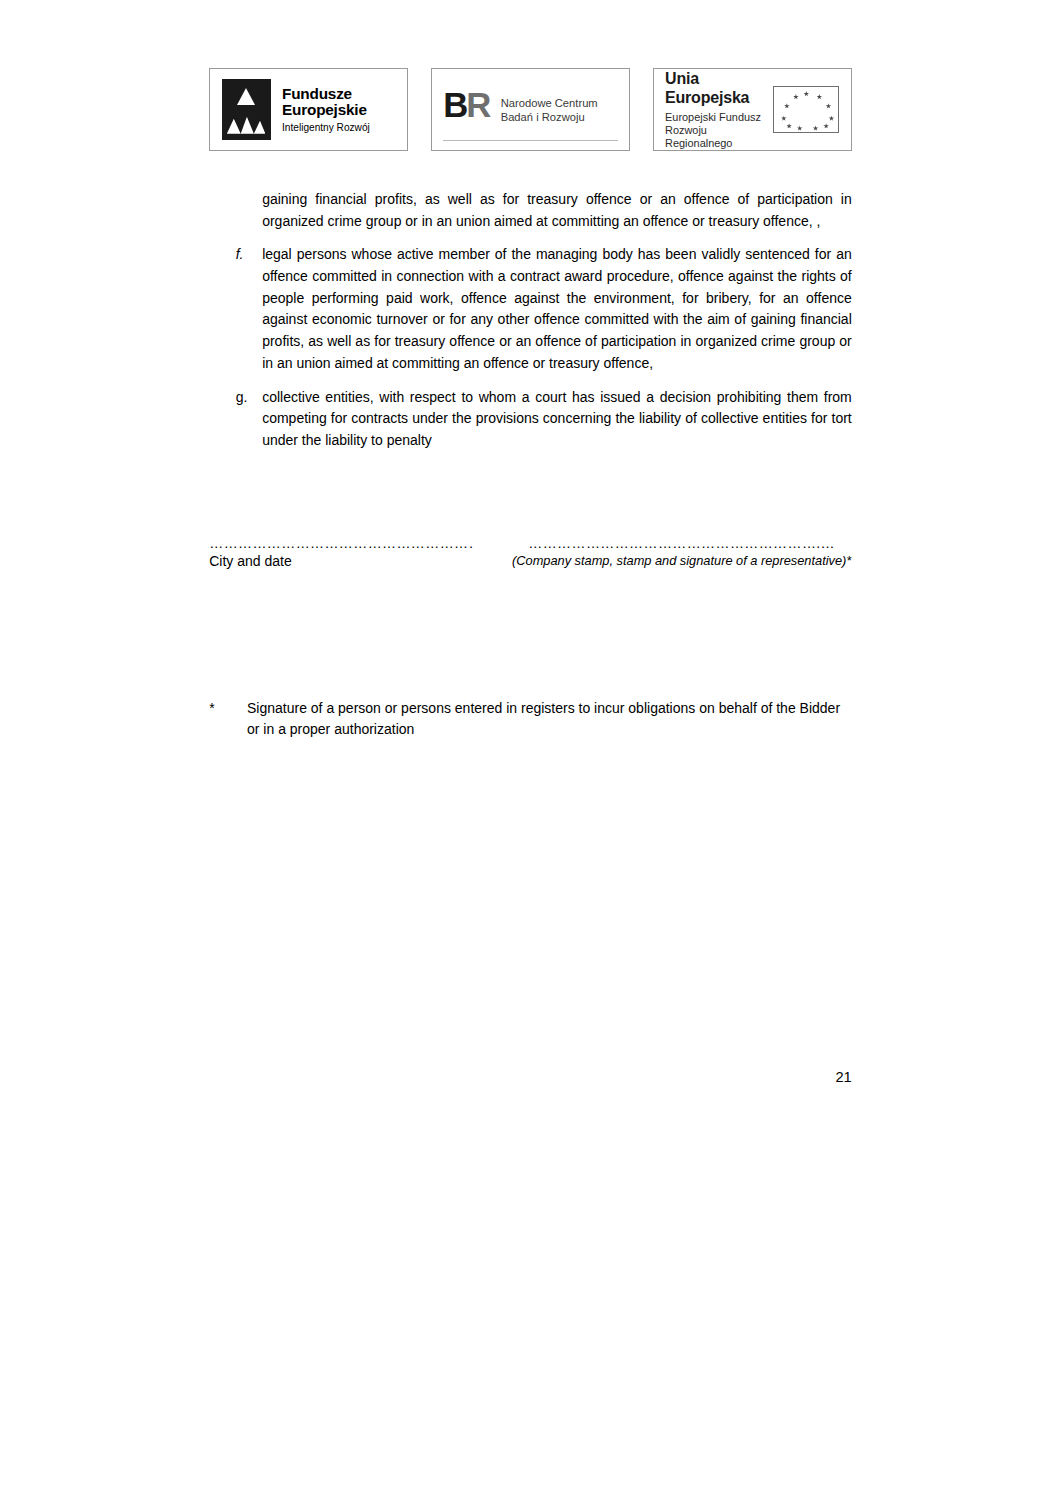Fundusze
Europejskie
Inteligentny Rozwój
BR
Narodowe Centrum
Badań i Rozwoju
Unia Europejska
Europejski Fundusz
Rozwoju Regionalnego
gaining financial profits, as well as for treasury offence or an offence of participation in organized crime group or in an union aimed at committing an offence or treasury offence, ,
f. legal persons whose active member of the managing body has been validly sentenced for an offence committed in connection with a contract award procedure, offence against the rights of people performing paid work, offence against the environment, for bribery, for an offence against economic turnover or for any other offence committed with the aim of gaining financial profits, as well as for treasury offence or an offence of participation in organized crime group or in an union aimed at committing an offence or treasury offence,
g. collective entities, with respect to whom a court has issued a decision prohibiting them from competing for contracts under the provisions concerning the liability of collective entities for tort under the liability to penalty
…………………………………………………….
City and date
…………………………………………………….…
(Company stamp, stamp and signature of a representative)*
* Signature of a person or persons entered in registers to incur obligations on behalf of the Bidder or in a proper authorization
21